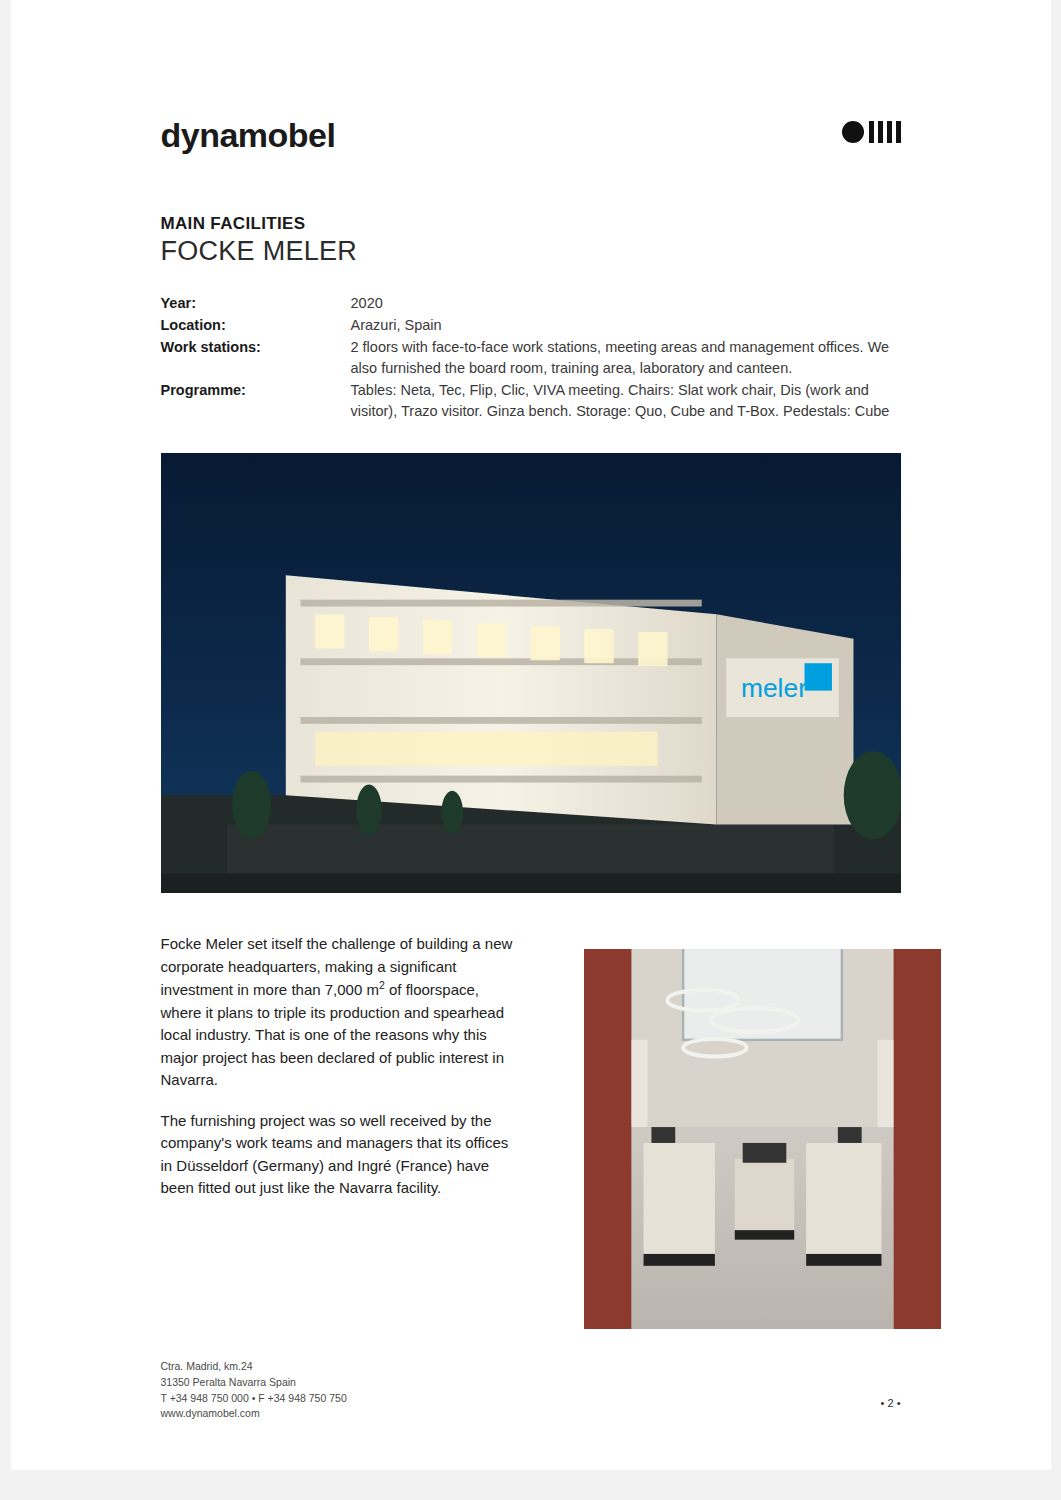dynamobel
Main facilities
Focke Meler
Year:
2020
Location:
Arazuri, Spain
Work stations:
2 floors with face-to-face work stations, meeting areas and management offices. We also furnished the board room, training area, laboratory and canteen.
Programme:
Tables: Neta, Tec, Flip, Clic, VIVA meeting. Chairs: Slat work chair, Dis (work and visitor), Trazo visitor. Ginza bench. Storage: Quo, Cube and T-Box. Pedestals: Cube
Focke Meler set itself the challenge of building a new corporate headquarters, making a significant investment in more than 7,000 m2 of floorspace, where it plans to triple its production and spearhead local industry. That is one of the reasons why this major project has been declared of public interest in Navarra.
The furnishing project was so well received by the company's work teams and managers that its offices in Düsseldorf (Germany) and Ingré (France) have been fitted out just like the Navarra facility.
Ctra. Madrid, km.24
31350 Peralta Navarra Spain
T +34 948 750 000 • F +34 948 750 750
www.dynamobel.com
• 2 •